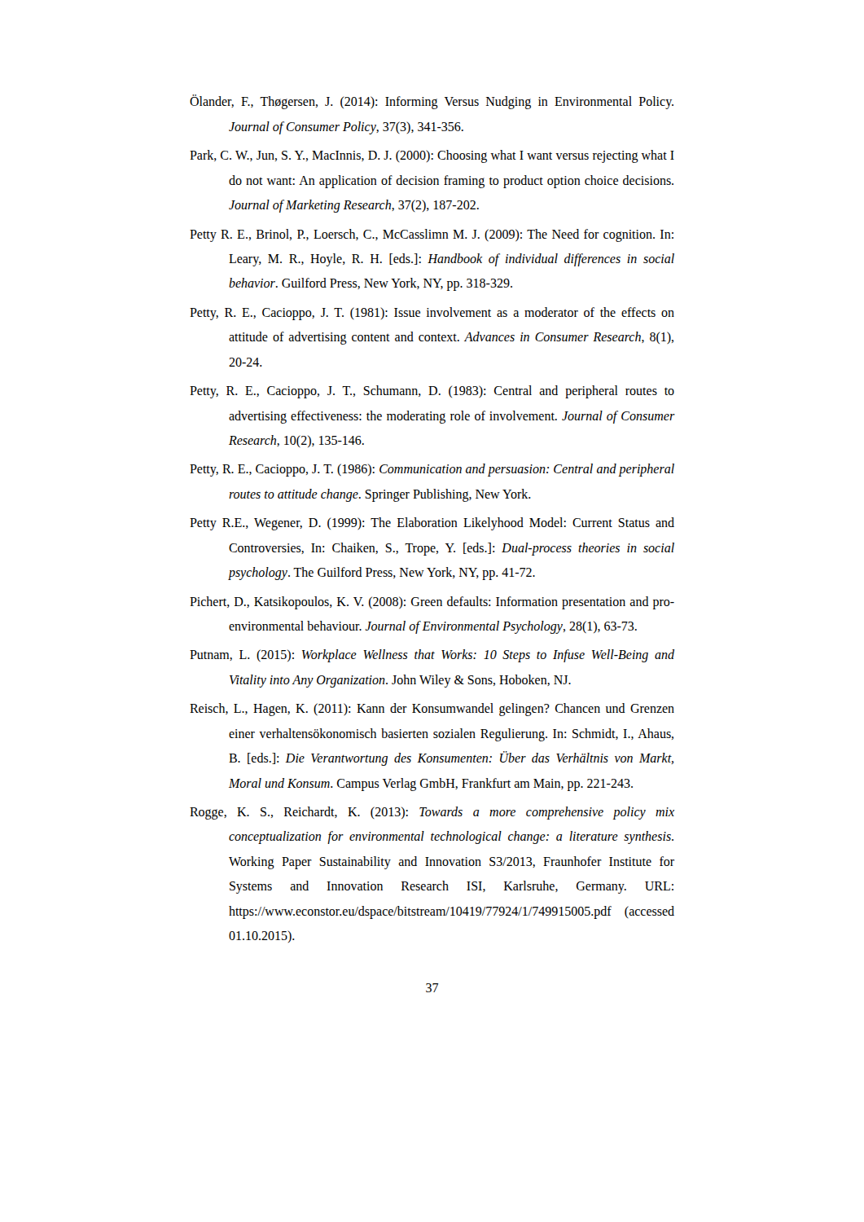Ölander, F., Thøgersen, J. (2014): Informing Versus Nudging in Environmental Policy. Journal of Consumer Policy, 37(3), 341-356.
Park, C. W., Jun, S. Y., MacInnis, D. J. (2000): Choosing what I want versus rejecting what I do not want: An application of decision framing to product option choice decisions. Journal of Marketing Research, 37(2), 187-202.
Petty R. E., Brinol, P., Loersch, C., McCasslimn M. J. (2009): The Need for cognition. In: Leary, M. R., Hoyle, R. H. [eds.]: Handbook of individual differences in social behavior. Guilford Press, New York, NY, pp. 318-329.
Petty, R. E., Cacioppo, J. T. (1981): Issue involvement as a moderator of the effects on attitude of advertising content and context. Advances in Consumer Research, 8(1), 20-24.
Petty, R. E., Cacioppo, J. T., Schumann, D. (1983): Central and peripheral routes to advertising effectiveness: the moderating role of involvement. Journal of Consumer Research, 10(2), 135-146.
Petty, R. E., Cacioppo, J. T. (1986): Communication and persuasion: Central and peripheral routes to attitude change. Springer Publishing, New York.
Petty R.E., Wegener, D. (1999): The Elaboration Likelyhood Model: Current Status and Controversies, In: Chaiken, S., Trope, Y. [eds.]: Dual-process theories in social psychology. The Guilford Press, New York, NY, pp. 41-72.
Pichert, D., Katsikopoulos, K. V. (2008): Green defaults: Information presentation and pro-environmental behaviour. Journal of Environmental Psychology, 28(1), 63-73.
Putnam, L. (2015): Workplace Wellness that Works: 10 Steps to Infuse Well-Being and Vitality into Any Organization. John Wiley & Sons, Hoboken, NJ.
Reisch, L., Hagen, K. (2011): Kann der Konsumwandel gelingen? Chancen und Grenzen einer verhaltensökonomisch basierten sozialen Regulierung. In: Schmidt, I., Ahaus, B. [eds.]: Die Verantwortung des Konsumenten: Über das Verhältnis von Markt, Moral und Konsum. Campus Verlag GmbH, Frankfurt am Main, pp. 221-243.
Rogge, K. S., Reichardt, K. (2013): Towards a more comprehensive policy mix conceptualization for environmental technological change: a literature synthesis. Working Paper Sustainability and Innovation S3/2013, Fraunhofer Institute for Systems and Innovation Research ISI, Karlsruhe, Germany. URL: https://www.econstor.eu/dspace/bitstream/10419/77924/1/749915005.pdf (accessed 01.10.2015).
37